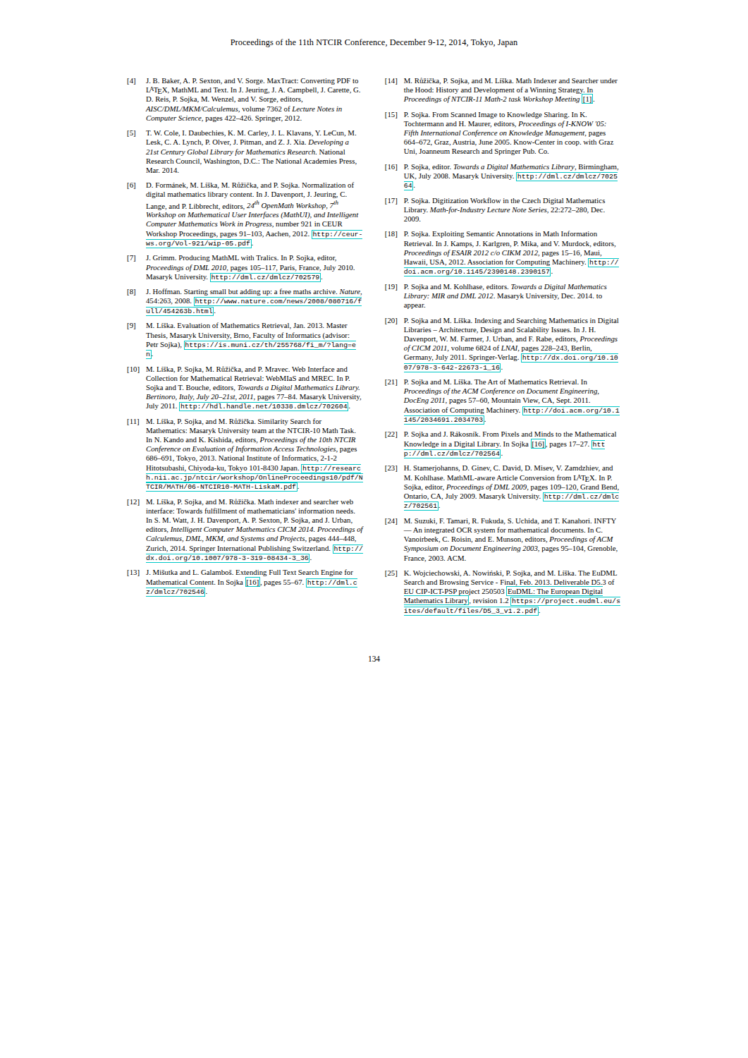Proceedings of the 11th NTCIR Conference, December 9-12, 2014, Tokyo, Japan
[4] J. B. Baker, A. P. Sexton, and V. Sorge. MaxTract: Converting PDF to LATEX, MathML and Text. In J. Jeuring, J. A. Campbell, J. Carette, G. D. Reis, P. Sojka, M. Wenzel, and V. Sorge, editors, AISC/DML/MKM/Calculemus, volume 7362 of Lecture Notes in Computer Science, pages 422–426. Springer, 2012.
[5] T. W. Cole, I. Daubechies, K. M. Carley, J. L. Klavans, Y. LeCun, M. Lesk, C. A. Lynch, P. Olver, J. Pitman, and Z. J. Xia. Developing a 21st Century Global Library for Mathematics Research. National Research Council, Washington, D.C.: The National Academies Press, Mar. 2014.
[6] D. Formánek, M. Líška, M. Růžička, and P. Sojka. Normalization of digital mathematics library content. In J. Davenport, J. Jeuring, C. Lange, and P. Libbrecht, editors, 24th OpenMath Workshop, 7th Workshop on Mathematical User Interfaces (MathUI), and Intelligent Computer Mathematics Work in Progress, number 921 in CEUR Workshop Proceedings, pages 91–103, Aachen, 2012. http://ceur-ws.org/Vol-921/wip-05.pdf.
[7] J. Grimm. Producing MathML with Tralics. In P. Sojka, editor, Proceedings of DML 2010, pages 105–117, Paris, France, July 2010. Masaryk University. http://dml.cz/dmlcz/702579.
[8] J. Hoffman. Starting small but adding up: a free maths archive. Nature, 454:263, 2008. http://www.nature.com/news/2008/080716/full/454263b.html.
[9] M. Líška. Evaluation of Mathematics Retrieval, Jan. 2013. Master Thesis, Masaryk University, Brno, Faculty of Informatics (advisor: Petr Sojka), https://is.muni.cz/th/255768/fi_m/?lang=en.
[10] M. Líška, P. Sojka, M. Růžička, and P. Mravec. Web Interface and Collection for Mathematical Retrieval: WebMIaS and MREC. In P. Sojka and T. Bouche, editors, Towards a Digital Mathematics Library. Bertinoro, Italy, July 20–21st, 2011, pages 77–84. Masaryk University, July 2011. http://hdl.handle.net/10338.dmlcz/702604.
[11] M. Líška, P. Sojka, and M. Růžička. Similarity Search for Mathematics: Masaryk University team at the NTCIR-10 Math Task. In N. Kando and K. Kishida, editors, Proceedings of the 10th NTCIR Conference on Evaluation of Information Access Technologies, pages 686–691, Tokyo, 2013. National Institute of Informatics, 2-1-2 Hitotsubashi, Chiyoda-ku, Tokyo 101-8430 Japan. http://research.nii.ac.jp/ntcir/workshop/OnlineProceedings10/pdf/NTCIR/MATH/06-NTCIR10-MATH-LiskaM.pdf.
[12] M. Líška, P. Sojka, and M. Růžička. Math indexer and searcher web interface: Towards fulfillment of mathematicians' information needs. In S. M. Watt, J. H. Davenport, A. P. Sexton, P. Sojka, and J. Urban, editors, Intelligent Computer Mathematics CICM 2014. Proceedings of Calculemus, DML, MKM, and Systems and Projects, pages 444–448, Zurich, 2014. Springer International Publishing Switzerland. http://dx.doi.org/10.1007/978-3-319-08434-3_36.
[13] J. Mišutka and L. Galamboš. Extending Full Text Search Engine for Mathematical Content. In Sojka [16], pages 55–67. http://dml.cz/dmlcz/702546.
[14] M. Růžička, P. Sojka, and M. Líška. Math Indexer and Searcher under the Hood: History and Development of a Winning Strategy. In Proceedings of NTCIR-11 Math-2 task Workshop Meeting [1].
[15] P. Sojka. From Scanned Image to Knowledge Sharing. In K. Tochtermann and H. Maurer, editors, Proceedings of I-KNOW '05: Fifth International Conference on Knowledge Management, pages 664–672, Graz, Austria, June 2005. Know-Center in coop. with Graz Uni, Joanneum Research and Springer Pub. Co.
[16] P. Sojka, editor. Towards a Digital Mathematics Library, Birmingham, UK, July 2008. Masaryk University. http://dml.cz/dmlcz/702564.
[17] P. Sojka. Digitization Workflow in the Czech Digital Mathematics Library. Math-for-Industry Lecture Note Series, 22:272–280, Dec. 2009.
[18] P. Sojka. Exploiting Semantic Annotations in Math Information Retrieval. In J. Kamps, J. Karlgren, P. Mika, and V. Murdock, editors, Proceedings of ESAIR 2012 c/o CIKM 2012, pages 15–16, Maui, Hawaii, USA, 2012. Association for Computing Machinery. http://doi.acm.org/10.1145/2390148.2390157.
[19] P. Sojka and M. Kohlhase, editors. Towards a Digital Mathematics Library: MIR and DML 2012. Masaryk University, Dec. 2014. to appear.
[20] P. Sojka and M. Líška. Indexing and Searching Mathematics in Digital Libraries – Architecture, Design and Scalability Issues. In J. H. Davenport, W. M. Farmer, J. Urban, and F. Rabe, editors, Proceedings of CICM 2011, volume 6824 of LNAI, pages 228–243, Berlin, Germany, July 2011. Springer-Verlag. http://dx.doi.org/10.1007/978-3-642-22673-1_16.
[21] P. Sojka and M. Líška. The Art of Mathematics Retrieval. In Proceedings of the ACM Conference on Document Engineering, DocEng 2011, pages 57–60, Mountain View, CA, Sept. 2011. Association of Computing Machinery. http://doi.acm.org/10.1145/2034691.2034703.
[22] P. Sojka and J. Rákosník. From Pixels and Minds to the Mathematical Knowledge in a Digital Library. In Sojka [16], pages 17–27. http://dml.cz/dmlcz/702564.
[23] H. Stamerjohanns, D. Ginev, C. David, D. Misev, V. Zamdzhiev, and M. Kohlhase. MathML-aware Article Conversion from LATEX. In P. Sojka, editor, Proceedings of DML 2009, pages 109–120, Grand Bend, Ontario, CA, July 2009. Masaryk University. http://dml.cz/dmlcz/702561.
[24] M. Suzuki, F. Tamari, R. Fukuda, S. Uchida, and T. Kanahori. INFTY — An integrated OCR system for mathematical documents. In C. Vanoirbeek, C. Roisin, and E. Munson, editors, Proceedings of ACM Symposium on Document Engineering 2003, pages 95–104, Grenoble, France, 2003. ACM.
[25] K. Wojciechowski, A. Nowiński, P. Sojka, and M. Líška. The EuDML Search and Browsing Service - Final, Feb. 2013. Deliverable D5.3 of EU CIP-ICT-PSP project 250503 EuDML: The European Digital Mathematics Library, revision 1.2 https://project.eudml.eu/sites/default/files/D5_3_v1.2.pdf.
134